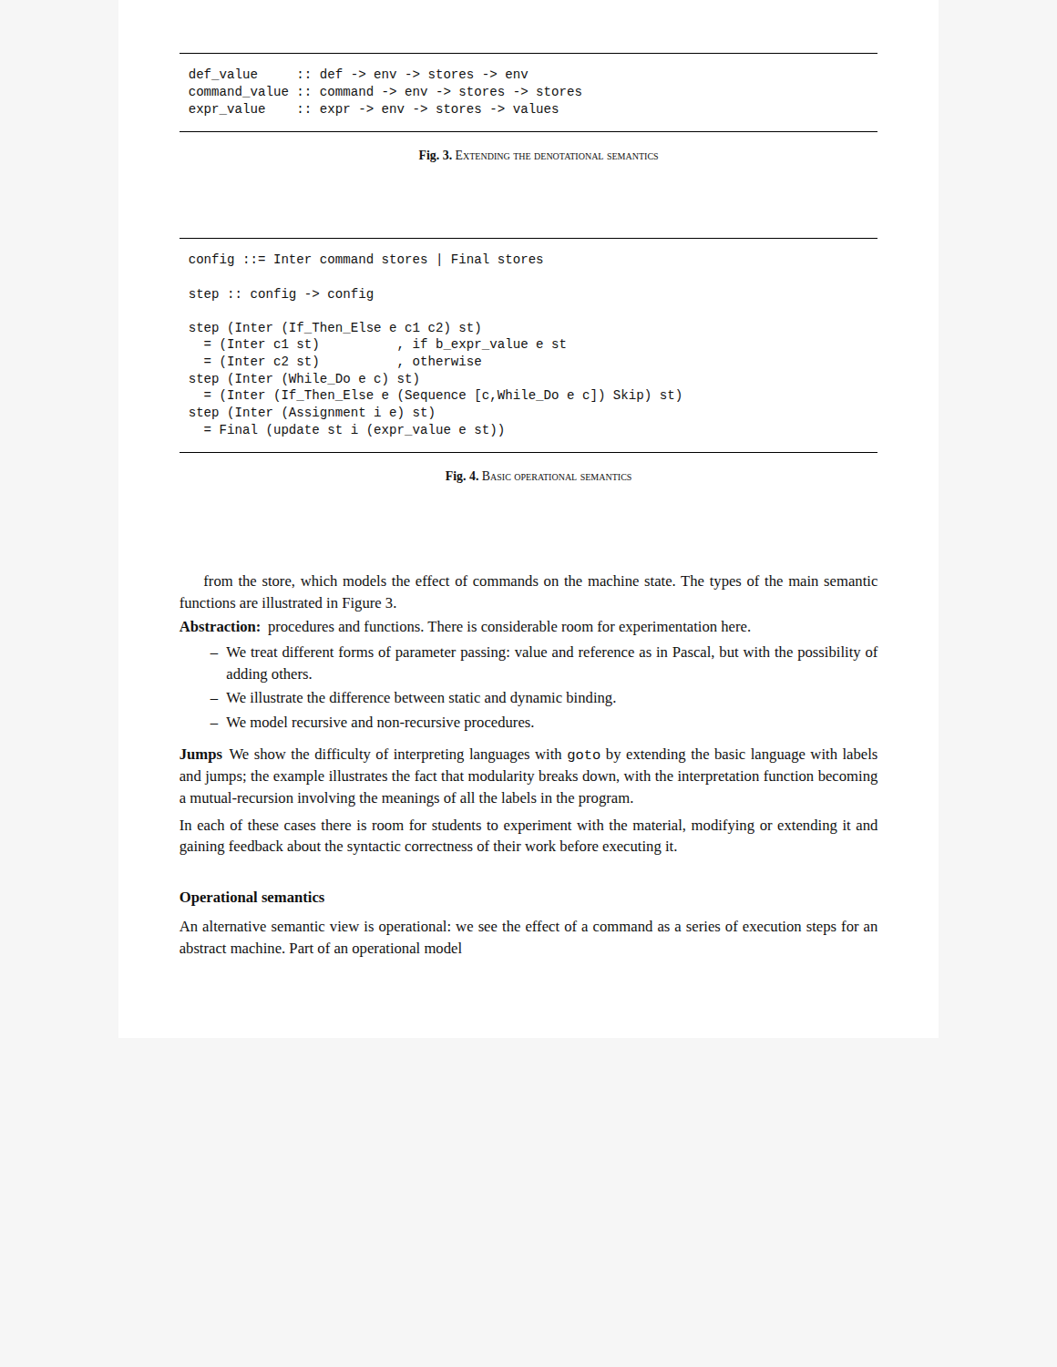def_value     :: def -> env -> stores -> env
command_value :: command -> env -> stores -> stores
expr_value    :: expr -> env -> stores -> values
Fig. 3. Extending the denotational semantics
config ::= Inter command stores | Final stores

step :: config -> config

step (Inter (If_Then_Else e c1 c2) st)
  = (Inter c1 st)          , if b_expr_value e st
  = (Inter c2 st)          , otherwise
step (Inter (While_Do e c) st)
  = (Inter (If_Then_Else e (Sequence [c,While_Do e c]) Skip) st)
step (Inter (Assignment i e) st)
  = Final (update st i (expr_value e st))
Fig. 4. Basic operational semantics
from the store, which models the effect of commands on the machine state. The types of the main semantic functions are illustrated in Figure 3.
Abstraction:
procedures and functions. There is considerable room for experimentation here.
We treat different forms of parameter passing: value and reference as in Pascal, but with the possibility of adding others.
We illustrate the difference between static and dynamic binding.
We model recursive and non-recursive procedures.
Jumps
We show the difficulty of interpreting languages with goto by extending the basic language with labels and jumps; the example illustrates the fact that modularity breaks down, with the interpretation function becoming a mutual-recursion involving the meanings of all the labels in the program.
In each of these cases there is room for students to experiment with the material, modifying or extending it and gaining feedback about the syntactic correctness of their work before executing it.
Operational semantics
An alternative semantic view is operational: we see the effect of a command as a series of execution steps for an abstract machine. Part of an operational model